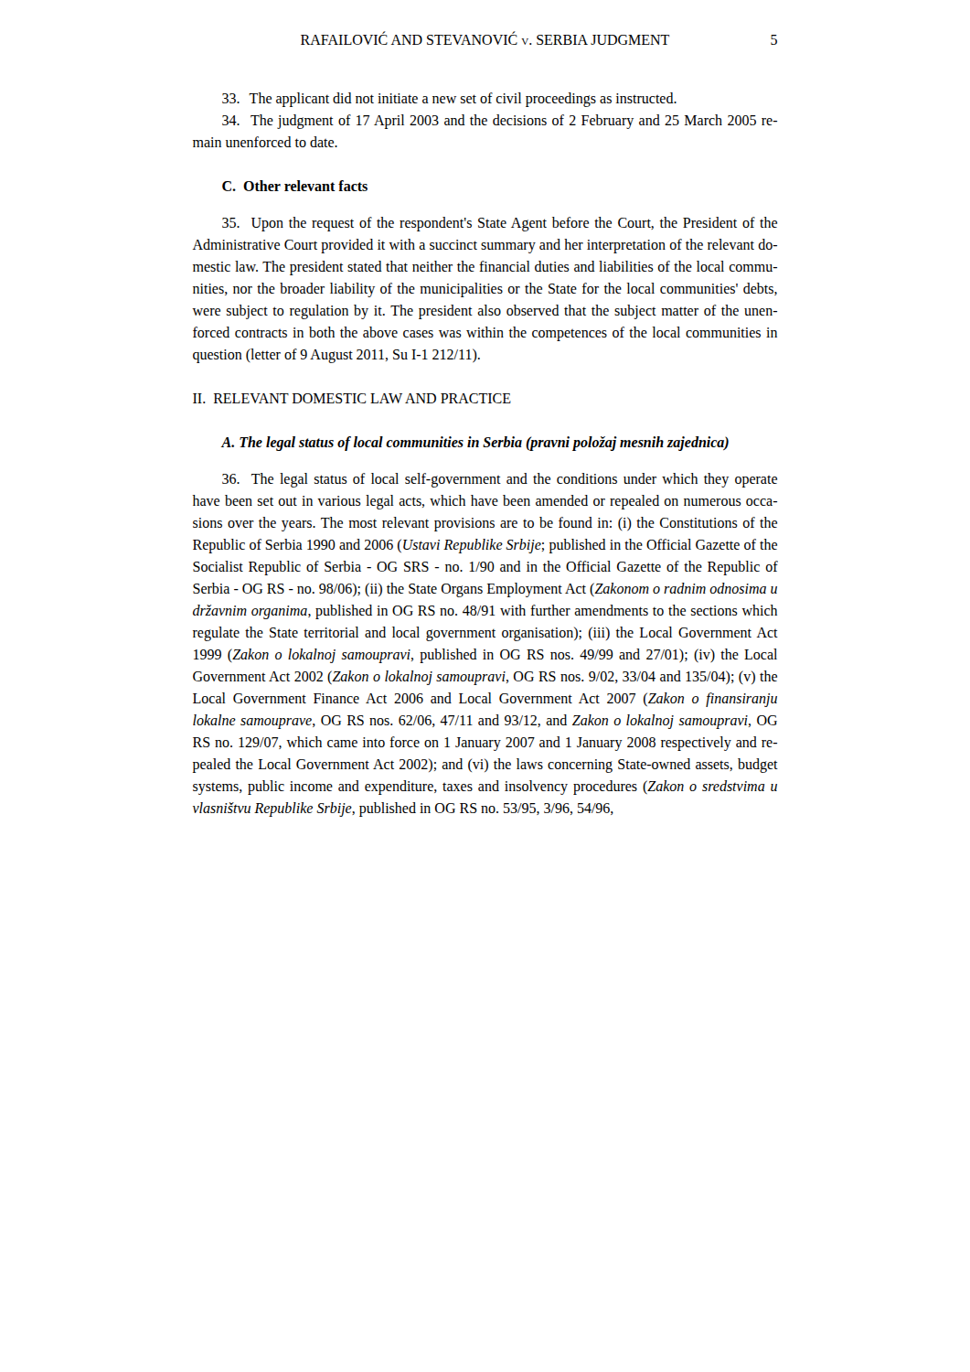RAFAILOVIĆ AND STEVANOVIĆ v. SERBIA JUDGMENT 5
33. The applicant did not initiate a new set of civil proceedings as instructed.
34. The judgment of 17 April 2003 and the decisions of 2 February and 25 March 2005 remain unenforced to date.
C. Other relevant facts
35. Upon the request of the respondent's State Agent before the Court, the President of the Administrative Court provided it with a succinct summary and her interpretation of the relevant domestic law. The president stated that neither the financial duties and liabilities of the local communities, nor the broader liability of the municipalities or the State for the local communities' debts, were subject to regulation by it. The president also observed that the subject matter of the unenforced contracts in both the above cases was within the competences of the local communities in question (letter of 9 August 2011, Su I-1 212/11).
II. RELEVANT DOMESTIC LAW AND PRACTICE
A. The legal status of local communities in Serbia (pravni položaj mesnih zajednica)
36. The legal status of local self-government and the conditions under which they operate have been set out in various legal acts, which have been amended or repealed on numerous occasions over the years. The most relevant provisions are to be found in: (i) the Constitutions of the Republic of Serbia 1990 and 2006 (Ustavi Republike Srbije; published in the Official Gazette of the Socialist Republic of Serbia - OG SRS - no. 1/90 and in the Official Gazette of the Republic of Serbia - OG RS - no. 98/06); (ii) the State Organs Employment Act (Zakonom o radnim odnosima u državnim organima, published in OG RS no. 48/91 with further amendments to the sections which regulate the State territorial and local government organisation); (iii) the Local Government Act 1999 (Zakon o lokalnoj samoupravi, published in OG RS nos. 49/99 and 27/01); (iv) the Local Government Act 2002 (Zakon o lokalnoj samoupravi, OG RS nos. 9/02, 33/04 and 135/04); (v) the Local Government Finance Act 2006 and Local Government Act 2007 (Zakon o finansiranju lokalne samouprave, OG RS nos. 62/06, 47/11 and 93/12, and Zakon o lokalnoj samoupravi, OG RS no. 129/07, which came into force on 1 January 2007 and 1 January 2008 respectively and repealed the Local Government Act 2002); and (vi) the laws concerning State-owned assets, budget systems, public income and expenditure, taxes and insolvency procedures (Zakon o sredstvima u vlasništvu Republike Srbije, published in OG RS no. 53/95, 3/96, 54/96,